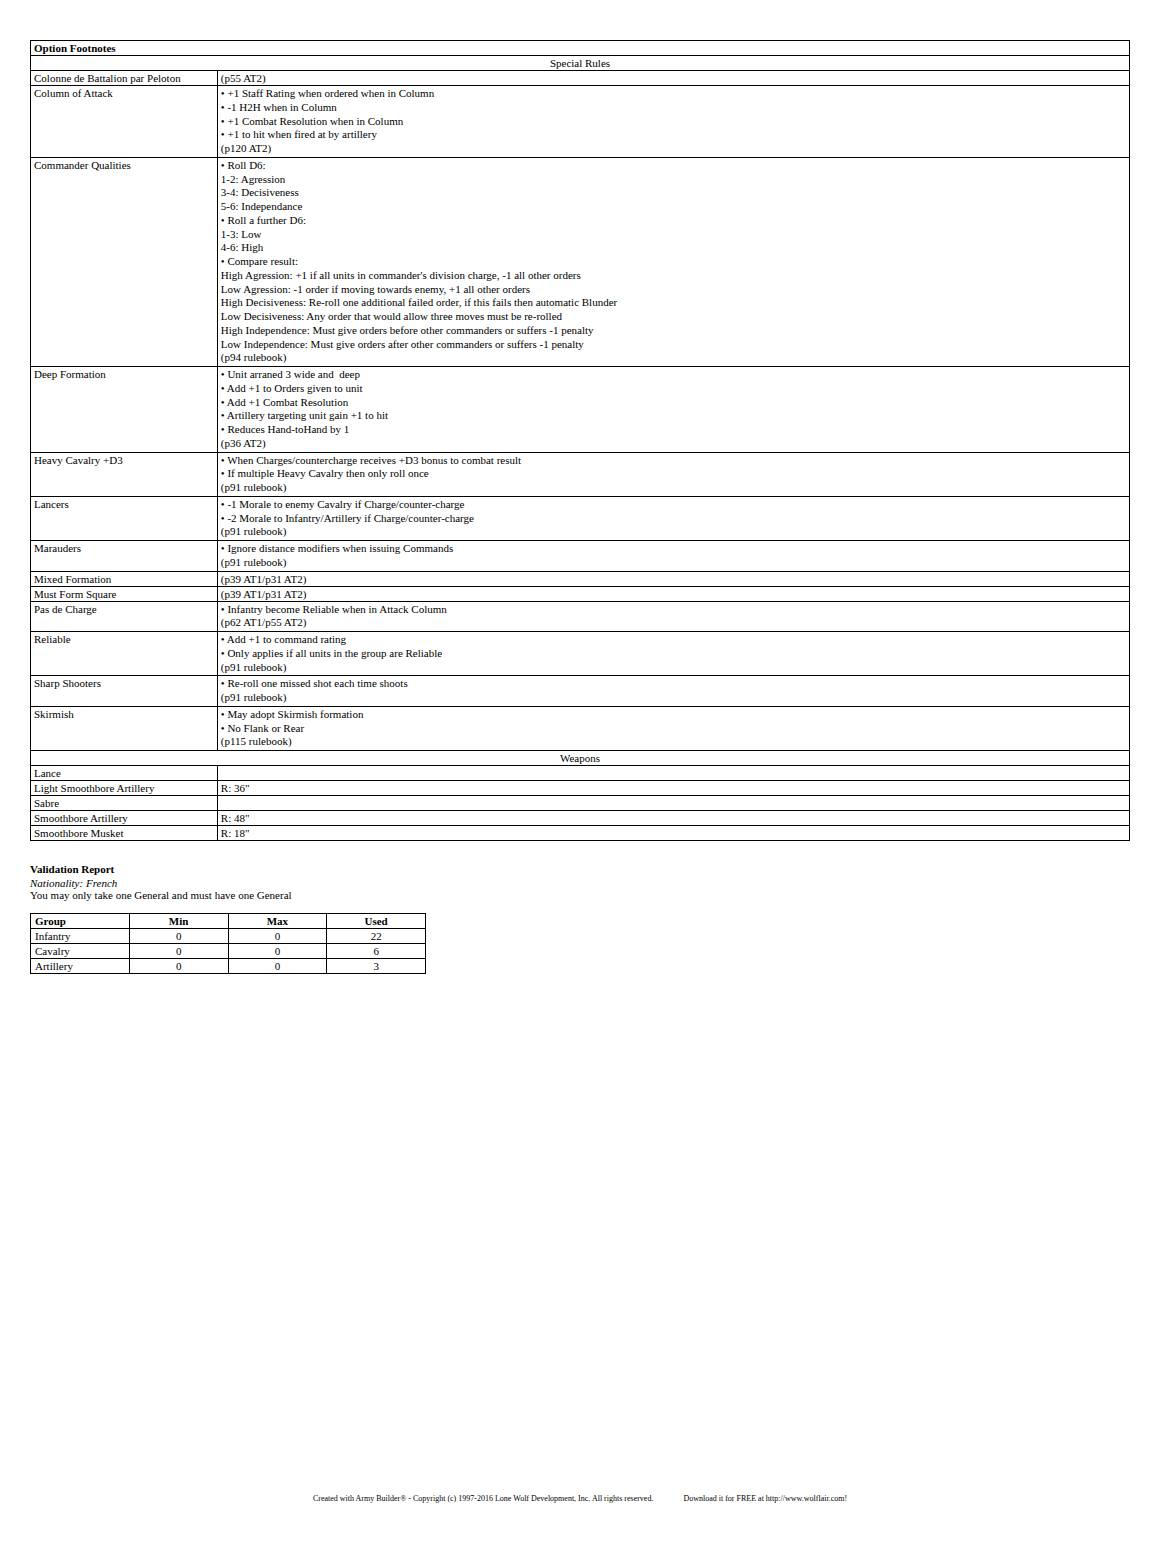| Option Footnotes |
| Special Rules |
| Colonne de Battalion par Peloton | (p55 AT2) |
| Column of Attack | • +1 Staff Rating when ordered when in Column • -1 H2H when in Column • +1 Combat Resolution when in Column • +1 to hit when fired at by artillery (p120 AT2) |
| Commander Qualities | • Roll D6: 1-2: Agression 3-4: Decisiveness 5-6: Independance • Roll a further D6: 1-3: Low 4-6: High • Compare result: High Agression: +1 if all units in commander's division charge, -1 all other orders Low Agression: -1 order if moving towards enemy, +1 all other orders High Decisiveness: Re-roll one additional failed order, if this fails then automatic Blunder Low Decisiveness: Any order that would allow three moves must be re-rolled High Independence: Must give orders before other commanders or suffers -1 penalty Low Independence: Must give orders after other commanders or suffers -1 penalty (p94 rulebook) |
| Deep Formation | • Unit arraned 3 wide and deep • Add +1 to Orders given to unit • Add +1 Combat Resolution • Artillery targeting unit gain +1 to hit • Reduces Hand-toHand by 1 (p36 AT2) |
| Heavy Cavalry +D3 | • When Charges/countercharge receives +D3 bonus to combat result • If multiple Heavy Cavalry then only roll once (p91 rulebook) |
| Lancers | • -1 Morale to enemy Cavalry if Charge/counter-charge • -2 Morale to Infantry/Artillery if Charge/counter-charge (p91 rulebook) |
| Marauders | • Ignore distance modifiers when issuing Commands (p91 rulebook) |
| Mixed Formation | (p39 AT1/p31 AT2) |
| Must Form Square | (p39 AT1/p31 AT2) |
| Pas de Charge | • Infantry become Reliable when in Attack Column (p62 AT1/p55 AT2) |
| Reliable | • Add +1 to command rating • Only applies if all units in the group are Reliable (p91 rulebook) |
| Sharp Shooters | • Re-roll one missed shot each time shoots (p91 rulebook) |
| Skirmish | • May adopt Skirmish formation • No Flank or Rear (p115 rulebook) |
| Weapons |
| Lance | |
| Light Smoothbore Artillery | R: 36" |
| Sabre | |
| Smoothbore Artillery | R: 48" |
| Smoothbore Musket | R: 18" |
Validation Report
Nationality: French
You may only take one General and must have one General
| Group | Min | Max | Used |
| --- | --- | --- | --- |
| Infantry | 0 | 0 | 22 |
| Cavalry | 0 | 0 | 6 |
| Artillery | 0 | 0 | 3 |
Created with Army Builder® - Copyright (c) 1997-2016 Lone Wolf Development, Inc. All rights reserved. Download it for FREE at http://www.wolflair.com!